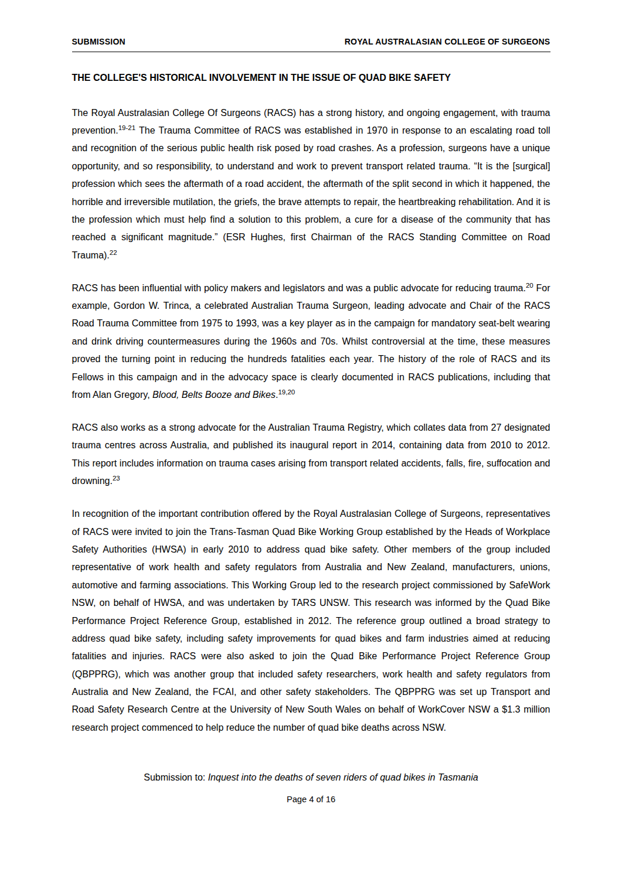Submission Royal Australasian College of Surgeons
THE COLLEGE'S HISTORICAL INVOLVEMENT IN THE ISSUE OF QUAD BIKE SAFETY
The Royal Australasian College Of Surgeons (RACS) has a strong history, and ongoing engagement, with trauma prevention.19-21 The Trauma Committee of RACS was established in 1970 in response to an escalating road toll and recognition of the serious public health risk posed by road crashes. As a profession, surgeons have a unique opportunity, and so responsibility, to understand and work to prevent transport related trauma. “It is the [surgical] profession which sees the aftermath of a road accident, the aftermath of the split second in which it happened, the horrible and irreversible mutilation, the griefs, the brave attempts to repair, the heartbreaking rehabilitation. And it is the profession which must help find a solution to this problem, a cure for a disease of the community that has reached a significant magnitude.” (ESR Hughes, first Chairman of the RACS Standing Committee on Road Trauma).22
RACS has been influential with policy makers and legislators and was a public advocate for reducing trauma.20 For example, Gordon W. Trinca, a celebrated Australian Trauma Surgeon, leading advocate and Chair of the RACS Road Trauma Committee from 1975 to 1993, was a key player as in the campaign for mandatory seat-belt wearing and drink driving countermeasures during the 1960s and 70s. Whilst controversial at the time, these measures proved the turning point in reducing the hundreds fatalities each year. The history of the role of RACS and its Fellows in this campaign and in the advocacy space is clearly documented in RACS publications, including that from Alan Gregory, Blood, Belts Booze and Bikes.19,20
RACS also works as a strong advocate for the Australian Trauma Registry, which collates data from 27 designated trauma centres across Australia, and published its inaugural report in 2014, containing data from 2010 to 2012. This report includes information on trauma cases arising from transport related accidents, falls, fire, suffocation and drowning.23
In recognition of the important contribution offered by the Royal Australasian College of Surgeons, representatives of RACS were invited to join the Trans-Tasman Quad Bike Working Group established by the Heads of Workplace Safety Authorities (HWSA) in early 2010 to address quad bike safety. Other members of the group included representative of work health and safety regulators from Australia and New Zealand, manufacturers, unions, automotive and farming associations. This Working Group led to the research project commissioned by SafeWork NSW, on behalf of HWSA, and was undertaken by TARS UNSW. This research was informed by the Quad Bike Performance Project Reference Group, established in 2012. The reference group outlined a broad strategy to address quad bike safety, including safety improvements for quad bikes and farm industries aimed at reducing fatalities and injuries. RACS were also asked to join the Quad Bike Performance Project Reference Group (QBPPRG), which was another group that included safety researchers, work health and safety regulators from Australia and New Zealand, the FCAI, and other safety stakeholders. The QBPPRG was set up Transport and Road Safety Research Centre at the University of New South Wales on behalf of WorkCover NSW a $1.3 million research project commenced to help reduce the number of quad bike deaths across NSW.
Submission to: Inquest into the deaths of seven riders of quad bikes in Tasmania
Page 4 of 16